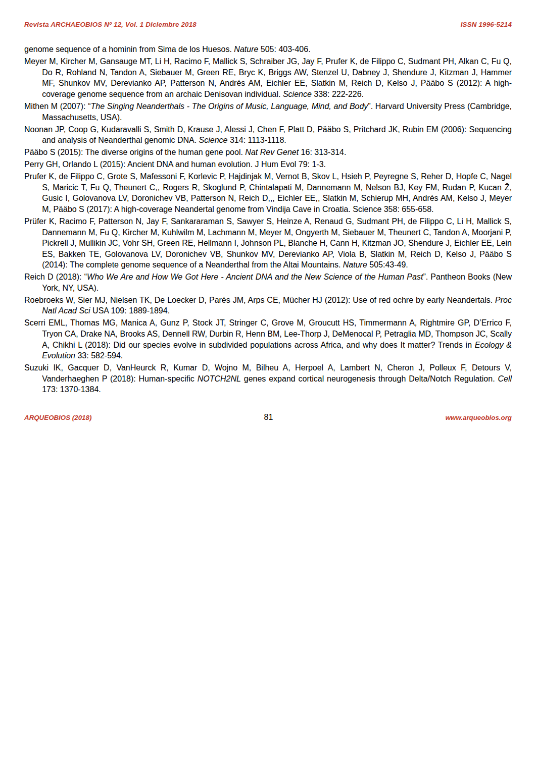Revista ARCHAEOBIOS Nº 12, Vol. 1 Diciembre 2018 ISSN 1996-5214
genome sequence of a hominin from Sima de los Huesos. Nature 505: 403-406.
Meyer M, Kircher M, Gansauge MT, Li H, Racimo F, Mallick S, Schraiber JG, Jay F, Prufer K, de Filippo C, Sudmant PH, Alkan C, Fu Q, Do R, Rohland N, Tandon A, Siebauer M, Green RE, Bryc K, Briggs AW, Stenzel U, Dabney J, Shendure J, Kitzman J, Hammer MF, Shunkov MV, Derevianko AP, Patterson N, Andrés AM, Eichler EE, Slatkin M, Reich D, Kelso J, Pääbo S (2012): A high-coverage genome sequence from an archaic Denisovan individual. Science 338: 222-226.
Mithen M (2007): “The Singing Neanderthals - The Origins of Music, Language, Mind, and Body”. Harvard University Press (Cambridge, Massachusetts, USA).
Noonan JP, Coop G, Kudaravalli S, Smith D, Krause J, Alessi J, Chen F, Platt D, Pääbo S, Pritchard JK, Rubin EM (2006): Sequencing and analysis of Neanderthal genomic DNA. Science 314: 1113-1118.
Pääbo S (2015): The diverse origins of the human gene pool. Nat Rev Genet 16: 313-314.
Perry GH, Orlando L (2015): Ancient DNA and human evolution. J Hum Evol 79: 1-3.
Prufer K, de Filippo C, Grote S, Mafessoni F, Korlevic P, Hajdinjak M, Vernot B, Skov L, Hsieh P, Peyregne S, Reher D, Hopfe C, Nagel S, Maricic T, Fu Q, Theunert C,, Rogers R, Skoglund P, Chintalapati M, Dannemann M, Nelson BJ, Key FM, Rudan P, Kucan Ž, Gusic I, Golovanova LV, Doronichev VB, Patterson N, Reich D,,, Eichler EE,, Slatkin M, Schierup MH, Andrés AM, Kelso J, Meyer M, Pääbo S (2017): A high-coverage Neandertal genome from Vindija Cave in Croatia. Science 358: 655-658.
Prüfer K, Racimo F, Patterson N, Jay F, Sankararaman S, Sawyer S, Heinze A, Renaud G, Sudmant PH, de Filippo C, Li H, Mallick S, Dannemann M, Fu Q, Kircher M, Kuhlwilm M, Lachmann M, Meyer M, Ongyerth M, Siebauer M, Theunert C, Tandon A, Moorjani P, Pickrell J, Mullikin JC, Vohr SH, Green RE, Hellmann I, Johnson PL, Blanche H, Cann H, Kitzman JO, Shendure J, Eichler EE, Lein ES, Bakken TE, Golovanova LV, Doronichev VB, Shunkov MV, Derevianko AP, Viola B, Slatkin M, Reich D, Kelso J, Pääbo S (2014): The complete genome sequence of a Neanderthal from the Altai Mountains. Nature 505:43-49.
Reich D (2018): “Who We Are and How We Got Here - Ancient DNA and the New Science of the Human Past”. Pantheon Books (New York, NY, USA).
Roebroeks W, Sier MJ, Nielsen TK, De Loecker D, Parés JM, Arps CE, Mücher HJ (2012): Use of red ochre by early Neandertals. Proc Natl Acad Sci USA 109: 1889-1894.
Scerri EML, Thomas MG, Manica A, Gunz P, Stock JT, Stringer C, Grove M, Groucutt HS, Timmermann A, Rightmire GP, D’Errico F, Tryon CA, Drake NA, Brooks AS, Dennell RW, Durbin R, Henn BM, Lee-Thorp J, DeMenocal P, Petraglia MD, Thompson JC, Scally A, Chikhi L (2018): Did our species evolve in subdivided populations across Africa, and why does It matter? Trends in Ecology & Evolution 33: 582-594.
Suzuki IK, Gacquer D, VanHeurck R, Kumar D, Wojno M, Bilheu A, Herpoel A, Lambert N, Cheron J, Polleux F, Detours V, Vanderhaeghen P (2018): Human-specific NOTCH2NL genes expand cortical neurogenesis through Delta/Notch Regulation. Cell 173: 1370-1384.
ARQUEOBIOS (2018) 81 www.arqueobios.org